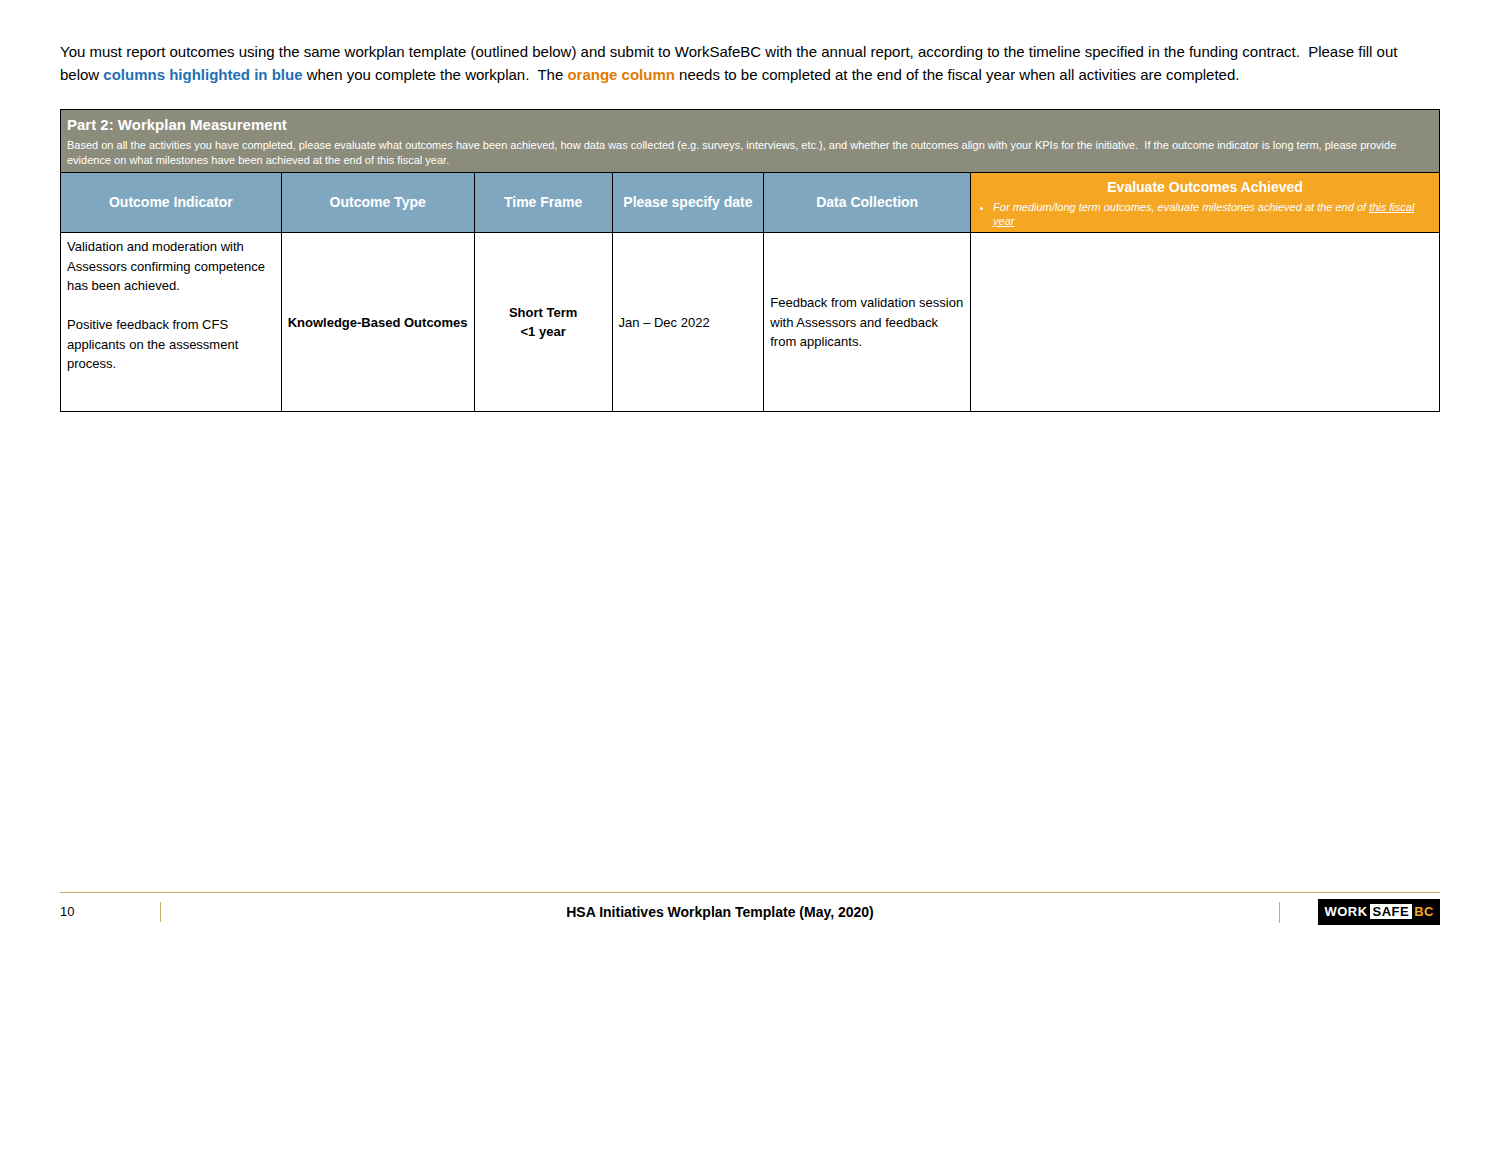You must report outcomes using the same workplan template (outlined below) and submit to WorkSafeBC with the annual report, according to the timeline specified in the funding contract. Please fill out below columns highlighted in blue when you complete the workplan. The orange column needs to be completed at the end of the fiscal year when all activities are completed.
| Part 2: Workplan Measurement Based on all the activities you have completed, please evaluate what outcomes have been achieved, how data was collected (e.g. surveys, interviews, etc.), and whether the outcomes align with your KPIs for the initiative. If the outcome indicator is long term, please provide evidence on what milestones have been achieved at the end of this fiscal year. |
| Outcome Indicator | Outcome Type | Time Frame | Please specify date | Data Collection | Evaluate Outcomes Achieved For medium/long term outcomes, evaluate milestones achieved at the end of this fiscal year |
| Validation and moderation with Assessors confirming competence has been achieved. Positive feedback from CFS applicants on the assessment process. | Knowledge-Based Outcomes | Short Term <1 year | Jan – Dec 2022 | Feedback from validation session with Assessors and feedback from applicants. | |
10
HSA Initiatives Workplan Template (May, 2020)
WORKSAFE BC